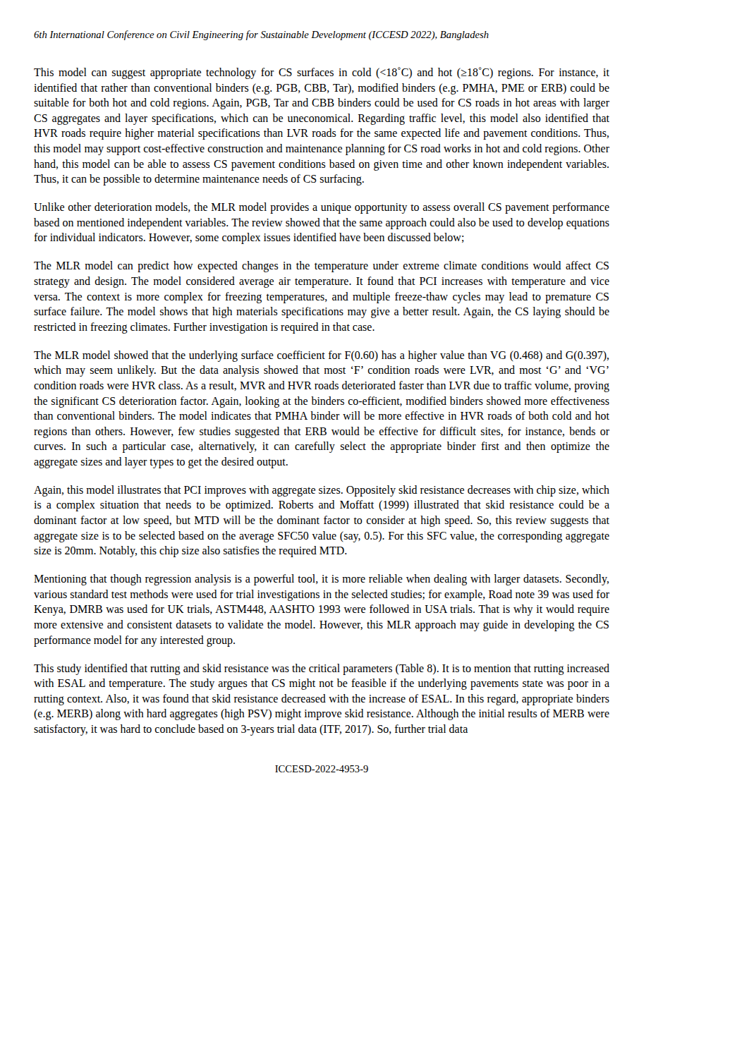6th International Conference on Civil Engineering for Sustainable Development (ICCESD 2022), Bangladesh
This model can suggest appropriate technology for CS surfaces in cold (<18˚C) and hot (≥18˚C) regions. For instance, it identified that rather than conventional binders (e.g. PGB, CBB, Tar), modified binders (e.g. PMHA, PME or ERB) could be suitable for both hot and cold regions. Again, PGB, Tar and CBB binders could be used for CS roads in hot areas with larger CS aggregates and layer specifications, which can be uneconomical. Regarding traffic level, this model also identified that HVR roads require higher material specifications than LVR roads for the same expected life and pavement conditions. Thus, this model may support cost-effective construction and maintenance planning for CS road works in hot and cold regions. Other hand, this model can be able to assess CS pavement conditions based on given time and other known independent variables. Thus, it can be possible to determine maintenance needs of CS surfacing.
Unlike other deterioration models, the MLR model provides a unique opportunity to assess overall CS pavement performance based on mentioned independent variables. The review showed that the same approach could also be used to develop equations for individual indicators. However, some complex issues identified have been discussed below;
The MLR model can predict how expected changes in the temperature under extreme climate conditions would affect CS strategy and design. The model considered average air temperature. It found that PCI increases with temperature and vice versa. The context is more complex for freezing temperatures, and multiple freeze-thaw cycles may lead to premature CS surface failure. The model shows that high materials specifications may give a better result. Again, the CS laying should be restricted in freezing climates. Further investigation is required in that case.
The MLR model showed that the underlying surface coefficient for F(0.60) has a higher value than VG (0.468) and G(0.397), which may seem unlikely. But the data analysis showed that most ‘F’ condition roads were LVR, and most ‘G’ and ‘VG’ condition roads were HVR class. As a result, MVR and HVR roads deteriorated faster than LVR due to traffic volume, proving the significant CS deterioration factor. Again, looking at the binders co-efficient, modified binders showed more effectiveness than conventional binders. The model indicates that PMHA binder will be more effective in HVR roads of both cold and hot regions than others. However, few studies suggested that ERB would be effective for difficult sites, for instance, bends or curves. In such a particular case, alternatively, it can carefully select the appropriate binder first and then optimize the aggregate sizes and layer types to get the desired output.
Again, this model illustrates that PCI improves with aggregate sizes. Oppositely skid resistance decreases with chip size, which is a complex situation that needs to be optimized. Roberts and Moffatt (1999) illustrated that skid resistance could be a dominant factor at low speed, but MTD will be the dominant factor to consider at high speed. So, this review suggests that aggregate size is to be selected based on the average SFC50 value (say, 0.5). For this SFC value, the corresponding aggregate size is 20mm. Notably, this chip size also satisfies the required MTD.
Mentioning that though regression analysis is a powerful tool, it is more reliable when dealing with larger datasets. Secondly, various standard test methods were used for trial investigations in the selected studies; for example, Road note 39 was used for Kenya, DMRB was used for UK trials, ASTM448, AASHTO 1993 were followed in USA trials. That is why it would require more extensive and consistent datasets to validate the model. However, this MLR approach may guide in developing the CS performance model for any interested group.
This study identified that rutting and skid resistance was the critical parameters (Table 8). It is to mention that rutting increased with ESAL and temperature. The study argues that CS might not be feasible if the underlying pavements state was poor in a rutting context. Also, it was found that skid resistance decreased with the increase of ESAL. In this regard, appropriate binders (e.g. MERB) along with hard aggregates (high PSV) might improve skid resistance. Although the initial results of MERB were satisfactory, it was hard to conclude based on 3-years trial data (ITF, 2017). So, further trial data
ICCESD-2022-4953-9